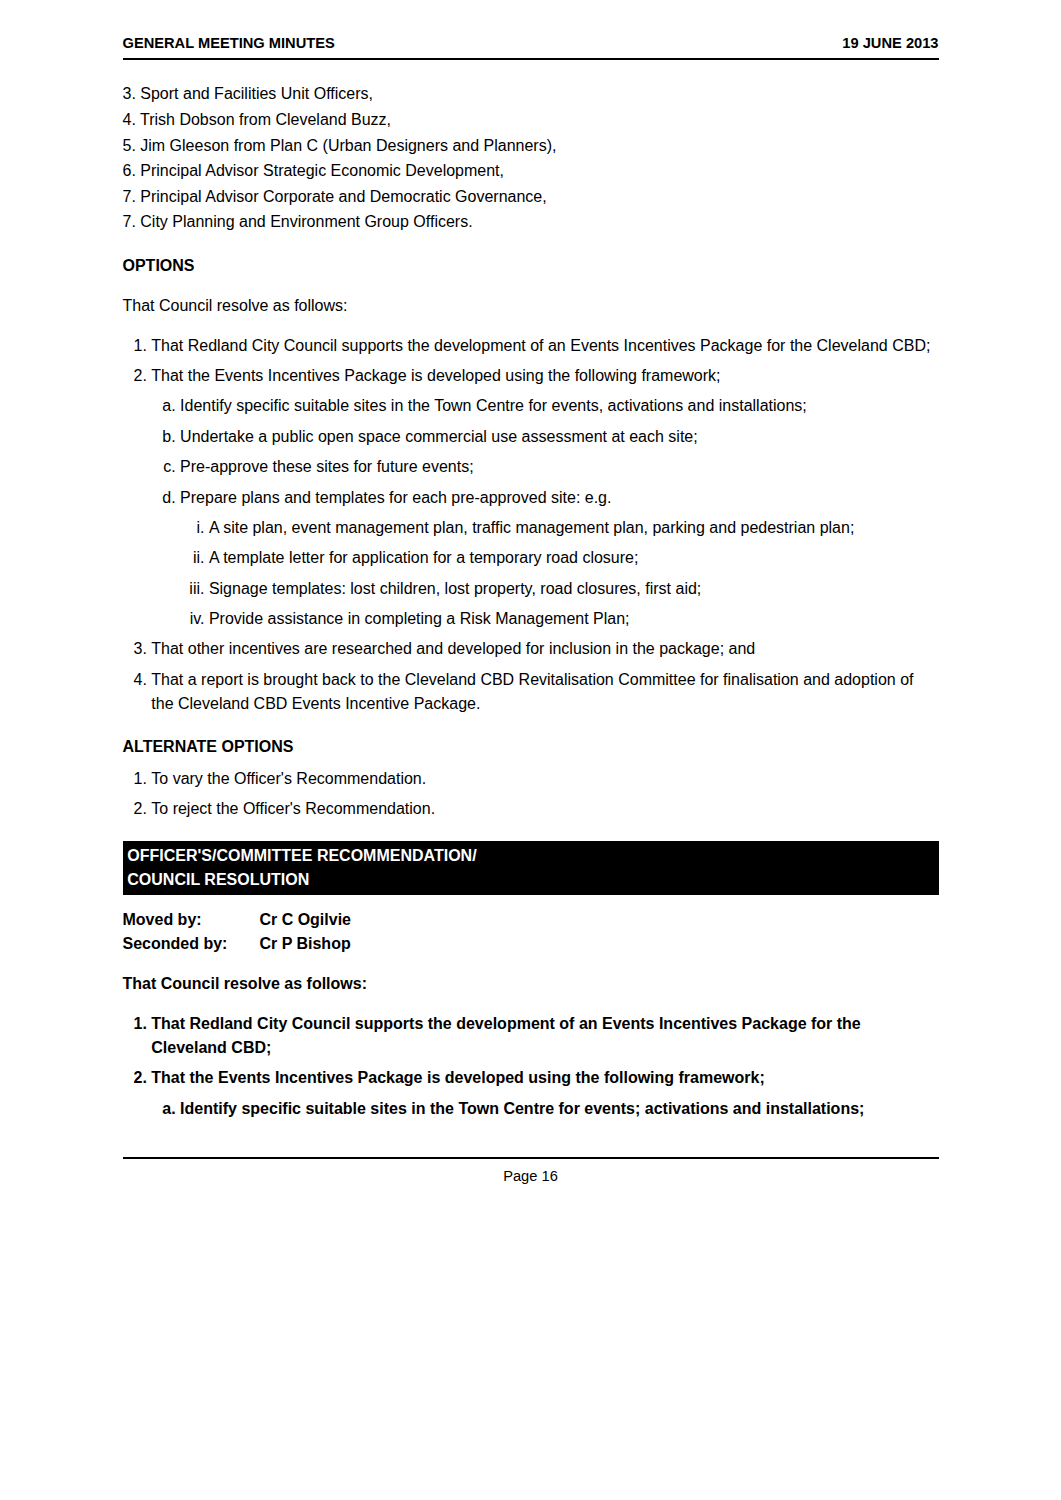GENERAL MEETING MINUTES 19 JUNE 2013
3. Sport and Facilities Unit Officers,
4. Trish Dobson from Cleveland Buzz,
5. Jim Gleeson from Plan C (Urban Designers and Planners),
6. Principal Advisor Strategic Economic Development,
7. Principal Advisor Corporate and Democratic Governance,
7. City Planning and Environment Group Officers.
OPTIONS
That Council resolve as follows:
That Redland City Council supports the development of an Events Incentives Package for the Cleveland CBD;
That the Events Incentives Package is developed using the following framework;
Identify specific suitable sites in the Town Centre for events, activations and installations;
Undertake a public open space commercial use assessment at each site;
Pre-approve these sites for future events;
Prepare plans and templates for each pre-approved site: e.g.
A site plan, event management plan, traffic management plan, parking and pedestrian plan;
A template letter for application for a temporary road closure;
Signage templates: lost children, lost property, road closures, first aid;
Provide assistance in completing a Risk Management Plan;
That other incentives are researched and developed for inclusion in the package; and
That a report is brought back to the Cleveland CBD Revitalisation Committee for finalisation and adoption of the Cleveland CBD Events Incentive Package.
ALTERNATE OPTIONS
To vary the Officer's Recommendation.
To reject the Officer's Recommendation.
OFFICER'S/COMMITTEE RECOMMENDATION/
COUNCIL RESOLUTION
| Moved by: | Cr C Ogilvie |
| Seconded by: | Cr P Bishop |
That Council resolve as follows:
That Redland City Council supports the development of an Events Incentives Package for the Cleveland CBD;
That the Events Incentives Package is developed using the following framework;
Identify specific suitable sites in the Town Centre for events; activations and installations;
Page 16